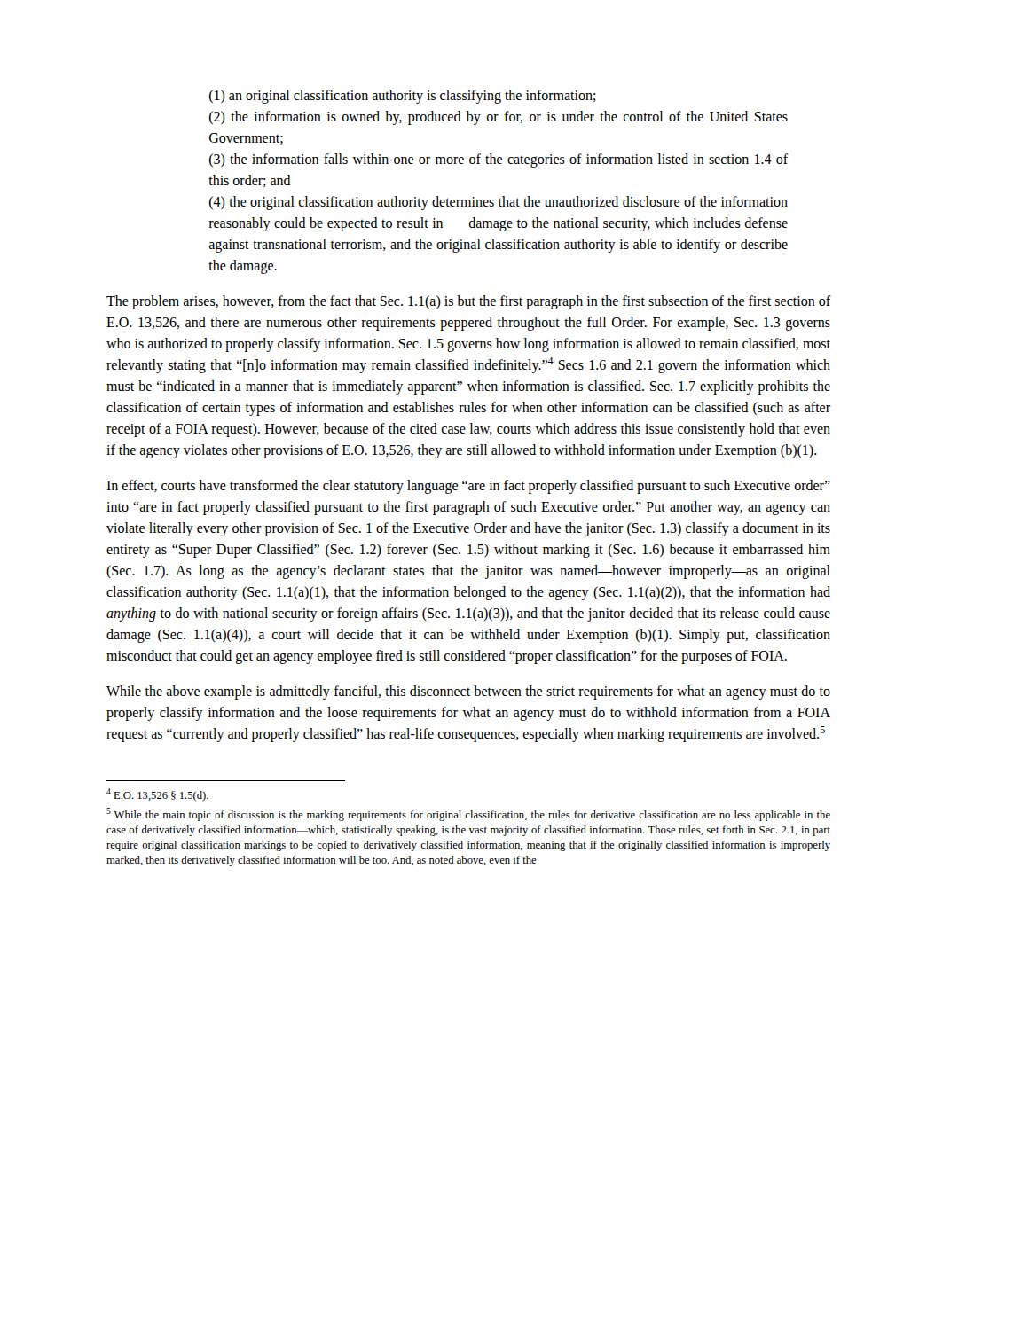(1) an original classification authority is classifying the information;
(2) the information is owned by, produced by or for, or is under the control of the United States Government;
(3) the information falls within one or more of the categories of information listed in section 1.4 of this order; and
(4) the original classification authority determines that the unauthorized disclosure of the information reasonably could be expected to result in damage to the national security, which includes defense against transnational terrorism, and the original classification authority is able to identify or describe the damage.
The problem arises, however, from the fact that Sec. 1.1(a) is but the first paragraph in the first subsection of the first section of E.O. 13,526, and there are numerous other requirements peppered throughout the full Order. For example, Sec. 1.3 governs who is authorized to properly classify information. Sec. 1.5 governs how long information is allowed to remain classified, most relevantly stating that “[n]o information may remain classified indefinitely.”4 Secs 1.6 and 2.1 govern the information which must be “indicated in a manner that is immediately apparent” when information is classified. Sec. 1.7 explicitly prohibits the classification of certain types of information and establishes rules for when other information can be classified (such as after receipt of a FOIA request). However, because of the cited case law, courts which address this issue consistently hold that even if the agency violates other provisions of E.O. 13,526, they are still allowed to withhold information under Exemption (b)(1).
In effect, courts have transformed the clear statutory language “are in fact properly classified pursuant to such Executive order” into “are in fact properly classified pursuant to the first paragraph of such Executive order.” Put another way, an agency can violate literally every other provision of Sec. 1 of the Executive Order and have the janitor (Sec. 1.3) classify a document in its entirety as “Super Duper Classified” (Sec. 1.2) forever (Sec. 1.5) without marking it (Sec. 1.6) because it embarrassed him (Sec. 1.7). As long as the agency’s declarant states that the janitor was named—however improperly—as an original classification authority (Sec. 1.1(a)(1), that the information belonged to the agency (Sec. 1.1(a)(2)), that the information had anything to do with national security or foreign affairs (Sec. 1.1(a)(3)), and that the janitor decided that its release could cause damage (Sec. 1.1(a)(4)), a court will decide that it can be withheld under Exemption (b)(1). Simply put, classification misconduct that could get an agency employee fired is still considered “proper classification” for the purposes of FOIA.
While the above example is admittedly fanciful, this disconnect between the strict requirements for what an agency must do to properly classify information and the loose requirements for what an agency must do to withhold information from a FOIA request as “currently and properly classified” has real-life consequences, especially when marking requirements are involved.5
4 E.O. 13,526 § 1.5(d).
5 While the main topic of discussion is the marking requirements for original classification, the rules for derivative classification are no less applicable in the case of derivatively classified information—which, statistically speaking, is the vast majority of classified information. Those rules, set forth in Sec. 2.1, in part require original classification markings to be copied to derivatively classified information, meaning that if the originally classified information is improperly marked, then its derivatively classified information will be too. And, as noted above, even if the